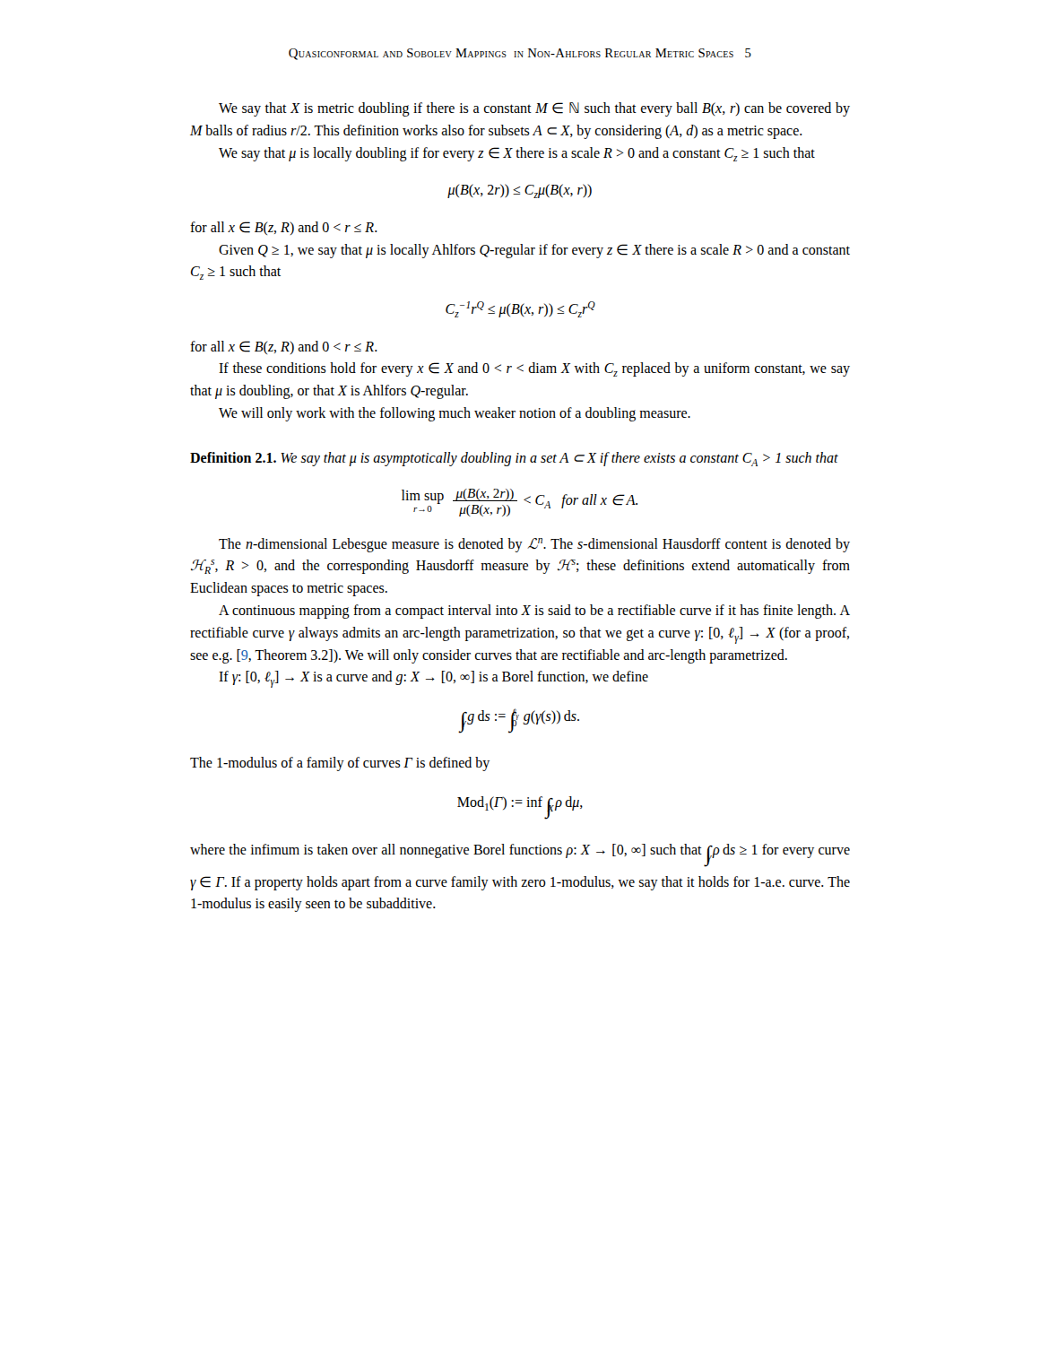Quasiconformal and Sobolev Mappings in Non-Ahlfors Regular Metric Spaces 5
We say that X is metric doubling if there is a constant M ∈ ℕ such that every ball B(x, r) can be covered by M balls of radius r/2. This definition works also for subsets A ⊂ X, by considering (A, d) as a metric space.
We say that μ is locally doubling if for every z ∈ X there is a scale R > 0 and a constant Cz ≥ 1 such that
μ(B(x, 2r)) ≤ Czμ(B(x, r))
for all x ∈ B(z, R) and 0 < r ≤ R.
Given Q ≥ 1, we say that μ is locally Ahlfors Q-regular if for every z ∈ X there is a scale R > 0 and a constant Cz ≥ 1 such that
Cz−1rQ ≤ μ(B(x, r)) ≤ CzrQ
for all x ∈ B(z, R) and 0 < r ≤ R.
If these conditions hold for every x ∈ X and 0 < r < diam X with Cz replaced by a uniform constant, we say that μ is doubling, or that X is Ahlfors Q-regular.
We will only work with the following much weaker notion of a doubling measure.
Definition 2.1. We say that μ is asymptotically doubling in a set A ⊂ X if there exists a constant CA > 1 such that
lim sup r→0 μ(B(x, 2r)) μ(B(x, r)) < CA for all x ∈ A.
The n-dimensional Lebesgue measure is denoted by ℒn. The s-dimensional Hausdorff content is denoted by ℋRs, R > 0, and the corresponding Hausdorff measure by ℋs; these definitions extend automatically from Euclidean spaces to metric spaces.
A continuous mapping from a compact interval into X is said to be a rectifiable curve if it has finite length. A rectifiable curve γ always admits an arc-length parametrization, so that we get a curve γ: [0, ℓγ] → X (for a proof, see e.g. [9, Theorem 3.2]). We will only consider curves that are rectifiable and arc-length parametrized.
If γ: [0, ℓγ] → X is a curve and g: X → [0, ∞] is a Borel function, we define
∫γg ds := ∫ℓγ 0 g(γ(s)) ds.
The 1-modulus of a family of curves Γ is defined by
Mod1(Γ) := inf ∫Xρ dμ,
where the infimum is taken over all nonnegative Borel functions ρ: X → [0, ∞] such that ∫γρ ds ≥ 1 for every curve γ ∈ Γ. If a property holds apart from a curve family with zero 1-modulus, we say that it holds for 1-a.e. curve. The 1-modulus is easily seen to be subadditive.